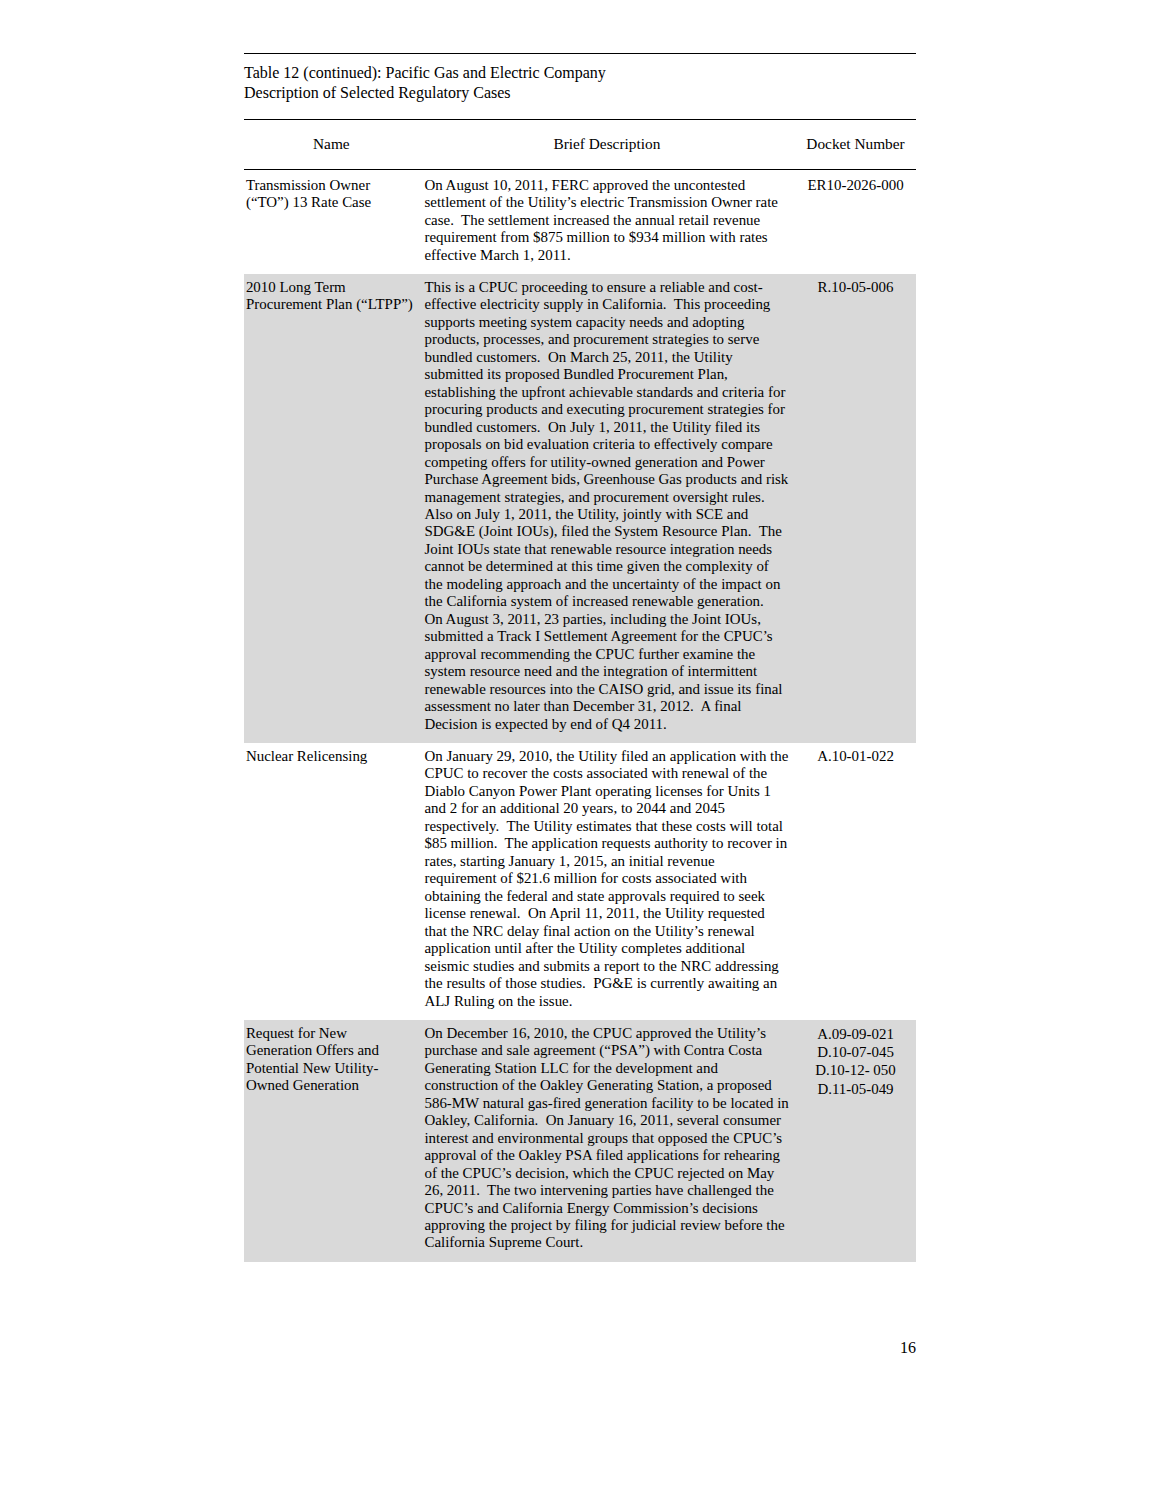Table 12 (continued): Pacific Gas and Electric Company
Description of Selected Regulatory Cases
| Name | Brief Description | Docket Number |
| --- | --- | --- |
| Transmission Owner (“TO”) 13 Rate Case | On August 10, 2011, FERC approved the uncontested settlement of the Utility’s electric Transmission Owner rate case. The settlement increased the annual retail revenue requirement from $875 million to $934 million with rates effective March 1, 2011. | ER10-2026-000 |
| 2010 Long Term Procurement Plan (“LTPP”) | This is a CPUC proceeding to ensure a reliable and cost-effective electricity supply in California. This proceeding supports meeting system capacity needs and adopting products, processes, and procurement strategies to serve bundled customers. On March 25, 2011, the Utility submitted its proposed Bundled Procurement Plan, establishing the upfront achievable standards and criteria for procuring products and executing procurement strategies for bundled customers. On July 1, 2011, the Utility filed its proposals on bid evaluation criteria to effectively compare competing offers for utility-owned generation and Power Purchase Agreement bids, Greenhouse Gas products and risk management strategies, and procurement oversight rules. Also on July 1, 2011, the Utility, jointly with SCE and SDG&E (Joint IOUs), filed the System Resource Plan. The Joint IOUs state that renewable resource integration needs cannot be determined at this time given the complexity of the modeling approach and the uncertainty of the impact on the California system of increased renewable generation. On August 3, 2011, 23 parties, including the Joint IOUs, submitted a Track I Settlement Agreement for the CPUC’s approval recommending the CPUC further examine the system resource need and the integration of intermittent renewable resources into the CAISO grid, and issue its final assessment no later than December 31, 2012. A final Decision is expected by end of Q4 2011. | R.10-05-006 |
| Nuclear Relicensing | On January 29, 2010, the Utility filed an application with the CPUC to recover the costs associated with renewal of the Diablo Canyon Power Plant operating licenses for Units 1 and 2 for an additional 20 years, to 2044 and 2045 respectively. The Utility estimates that these costs will total $85 million. The application requests authority to recover in rates, starting January 1, 2015, an initial revenue requirement of $21.6 million for costs associated with obtaining the federal and state approvals required to seek license renewal. On April 11, 2011, the Utility requested that the NRC delay final action on the Utility’s renewal application until after the Utility completes additional seismic studies and submits a report to the NRC addressing the results of those studies. PG&E is currently awaiting an ALJ Ruling on the issue. | A.10-01-022 |
| Request for New Generation Offers and Potential New Utility-Owned Generation | On December 16, 2010, the CPUC approved the Utility’s purchase and sale agreement (“PSA”) with Contra Costa Generating Station LLC for the development and construction of the Oakley Generating Station, a proposed 586-MW natural gas-fired generation facility to be located in Oakley, California. On January 16, 2011, several consumer interest and environmental groups that opposed the CPUC’s approval of the Oakley PSA filed applications for rehearing of the CPUC’s decision, which the CPUC rejected on May 26, 2011. The two intervening parties have challenged the CPUC’s and California Energy Commission’s decisions approving the project by filing for judicial review before the California Supreme Court. | A.09-09-021 D.10-07-045 D.10-12- 050 D.11-05-049 |
16